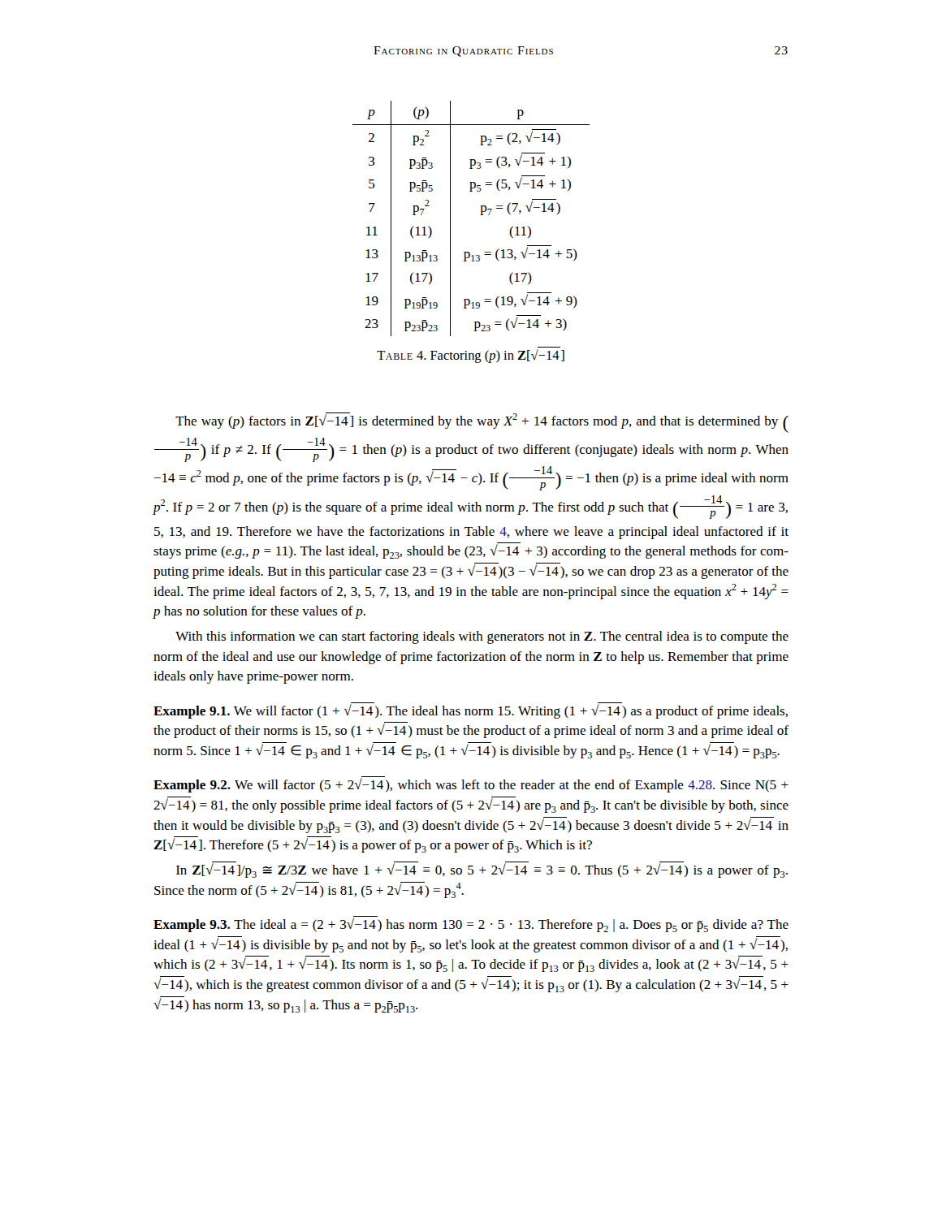Factoring in Quadratic Fields 23
Table 4. Factoring ( p ) in Z [ √ −14 ]
| p | ( p ) | p |
| --- | --- | --- |
| 2 | p 2 2 | p 2 = (2, √ −14 ) |
| 3 | p 3 p̄ 3 | p 3 = (3, √ −14 + 1) |
| 5 | p 5 p̄ 5 | p 5 = (5, √ −14 + 1) |
| 7 | p 7 2 | p 7 = (7, √ −14 ) |
| 11 | (11) | (11) |
| 13 | p 13 p̄ 13 | p 13 = (13, √ −14 + 5) |
| 17 | (17) | (17) |
| 19 | p 19 p̄ 19 | p 19 = (19, √ −14 + 9) |
| 23 | p 23 p̄ 23 | p 23 = ( √ −14 + 3) |
The way (p) factors in Z[√−14] is determined by the way X2 + 14 factors mod p, and that is determined by (−14 p) if p ≠ 2. If (−14 p) = 1 then (p) is a product of two different (conjugate) ideals with norm p. When −14 ≡ c2 mod p, one of the prime factors p is (p, √−14 − c). If (−14 p) = −1 then (p) is a prime ideal with norm p2. If p = 2 or 7 then (p) is the square of a prime ideal with norm p. The first odd p such that (−14 p) = 1 are 3, 5, 13, and 19. Therefore we have the factorizations in Table 4, where we leave a principal ideal unfactored if it stays prime (e.g., p = 11). The last ideal, p23, should be (23, √−14 + 3) according to the general methods for computing prime ideals. But in this particular case 23 = (3 + √−14)(3 − √−14), so we can drop 23 as a generator of the ideal. The prime ideal factors of 2, 3, 5, 7, 13, and 19 in the table are non-principal since the equation x2 + 14y2 = p has no solution for these values of p.
With this information we can start factoring ideals with generators not in Z. The central idea is to compute the norm of the ideal and use our knowledge of prime factorization of the norm in Z to help us. Remember that prime ideals only have prime-power norm.
Example 9.1. We will factor (1 + √−14). The ideal has norm 15. Writing (1 + √−14) as a product of prime ideals, the product of their norms is 15, so (1 + √−14) must be the product of a prime ideal of norm 3 and a prime ideal of norm 5. Since 1 + √−14 ∈ p3 and 1 + √−14 ∈ p5, (1 + √−14) is divisible by p3 and p5. Hence (1 + √−14) = p3p5.
Example 9.2. We will factor (5 + 2√−14), which was left to the reader at the end of Example 4.28. Since N(5 + 2√−14) = 81, the only possible prime ideal factors of (5 + 2√−14) are p3 and p̄3. It can't be divisible by both, since then it would be divisible by p3p̄3 = (3), and (3) doesn't divide (5 + 2√−14) because 3 doesn't divide 5 + 2√−14 in Z[√−14]. Therefore (5 + 2√−14) is a power of p3 or a power of p̄3. Which is it?
In Z[√−14]/p3 ≅ Z/3Z we have 1 + √−14 ≡ 0, so 5 + 2√−14 ≡ 3 ≡ 0. Thus (5 + 2√−14) is a power of p3. Since the norm of (5 + 2√−14) is 81, (5 + 2√−14) = p34.
Example 9.3. The ideal a = (2 + 3√−14) has norm 130 = 2 · 5 · 13. Therefore p2 | a. Does p5 or p̄5 divide a? The ideal (1 + √−14) is divisible by p5 and not by p̄5, so let's look at the greatest common divisor of a and (1 + √−14), which is (2 + 3√−14, 1 + √−14). Its norm is 1, so p̄5 | a. To decide if p13 or p̄13 divides a, look at (2 + 3√−14, 5 + √−14), which is the greatest common divisor of a and (5 + √−14); it is p13 or (1). By a calculation (2 + 3√−14, 5 + √−14) has norm 13, so p13 | a. Thus a = p2p̄5p13.